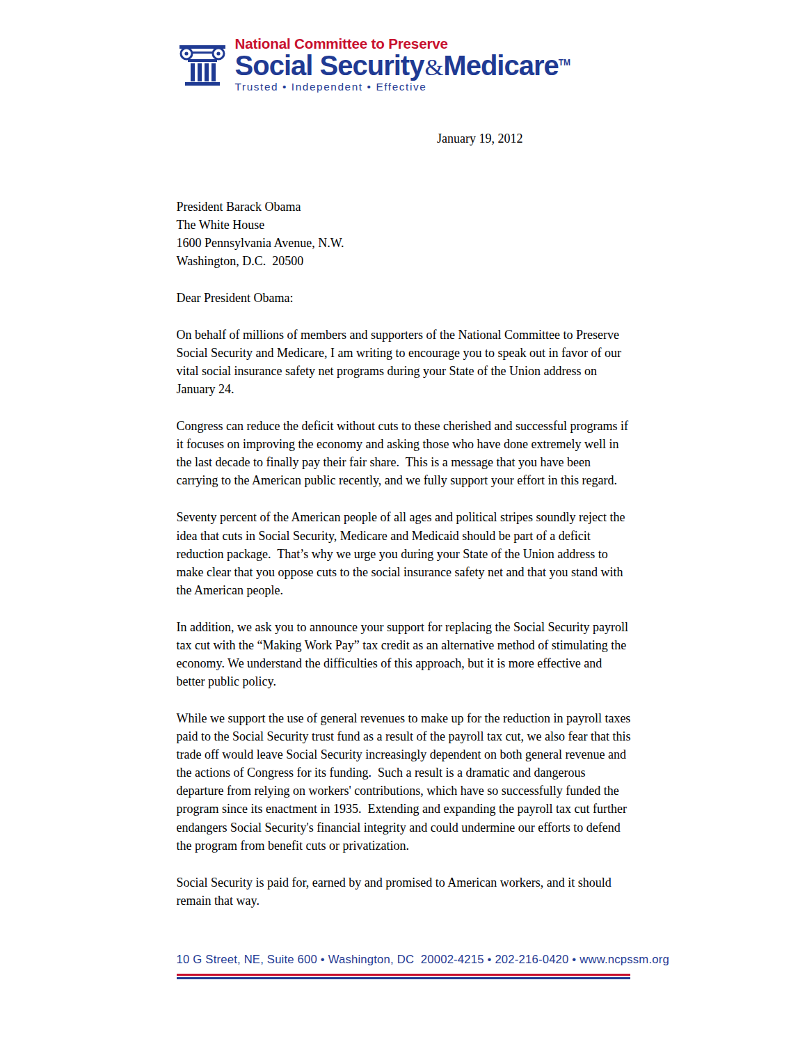National Committee to Preserve
Social Security&MedicareTM
Trusted • Independent • Effective
January 19, 2012
President Barack Obama
The White House
1600 Pennsylvania Avenue, N.W.
Washington, D.C. 20500
Dear President Obama:
On behalf of millions of members and supporters of the National Committee to Preserve Social Security and Medicare, I am writing to encourage you to speak out in favor of our vital social insurance safety net programs during your State of the Union address on January 24.
Congress can reduce the deficit without cuts to these cherished and successful programs if it focuses on improving the economy and asking those who have done extremely well in the last decade to finally pay their fair share. This is a message that you have been carrying to the American public recently, and we fully support your effort in this regard.
Seventy percent of the American people of all ages and political stripes soundly reject the idea that cuts in Social Security, Medicare and Medicaid should be part of a deficit reduction package. That’s why we urge you during your State of the Union address to make clear that you oppose cuts to the social insurance safety net and that you stand with the American people.
In addition, we ask you to announce your support for replacing the Social Security payroll tax cut with the “Making Work Pay” tax credit as an alternative method of stimulating the economy. We understand the difficulties of this approach, but it is more effective and better public policy.
While we support the use of general revenues to make up for the reduction in payroll taxes paid to the Social Security trust fund as a result of the payroll tax cut, we also fear that this trade off would leave Social Security increasingly dependent on both general revenue and the actions of Congress for its funding. Such a result is a dramatic and dangerous departure from relying on workers' contributions, which have so successfully funded the program since its enactment in 1935. Extending and expanding the payroll tax cut further endangers Social Security's financial integrity and could undermine our efforts to defend the program from benefit cuts or privatization.
Social Security is paid for, earned by and promised to American workers, and it should remain that way.
10 G Street, NE, Suite 600 • Washington, DC 20002-4215 • 202-216-0420 • www.ncpssm.org